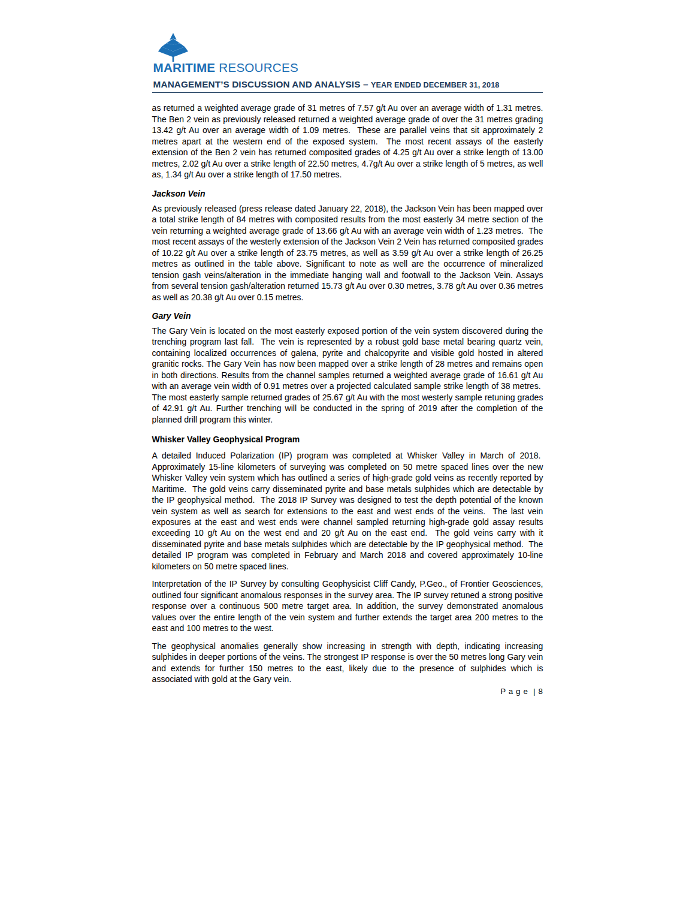MARITIME RESOURCES
MANAGEMENT’S DISCUSSION AND ANALYSIS – YEAR ENDED DECEMBER 31, 2018
as returned a weighted average grade of 31 metres of 7.57 g/t Au over an average width of 1.31 metres. The Ben 2 vein as previously released returned a weighted average grade of over the 31 metres grading 13.42 g/t Au over an average width of 1.09 metres. These are parallel veins that sit approximately 2 metres apart at the western end of the exposed system. The most recent assays of the easterly extension of the Ben 2 vein has returned composited grades of 4.25 g/t Au over a strike length of 13.00 metres, 2.02 g/t Au over a strike length of 22.50 metres, 4.7g/t Au over a strike length of 5 metres, as well as, 1.34 g/t Au over a strike length of 17.50 metres.
Jackson Vein
As previously released (press release dated January 22, 2018), the Jackson Vein has been mapped over a total strike length of 84 metres with composited results from the most easterly 34 metre section of the vein returning a weighted average grade of 13.66 g/t Au with an average vein width of 1.23 metres. The most recent assays of the westerly extension of the Jackson Vein 2 Vein has returned composited grades of 10.22 g/t Au over a strike length of 23.75 metres, as well as 3.59 g/t Au over a strike length of 26.25 metres as outlined in the table above. Significant to note as well are the occurrence of mineralized tension gash veins/alteration in the immediate hanging wall and footwall to the Jackson Vein. Assays from several tension gash/alteration returned 15.73 g/t Au over 0.30 metres, 3.78 g/t Au over 0.36 metres as well as 20.38 g/t Au over 0.15 metres.
Gary Vein
The Gary Vein is located on the most easterly exposed portion of the vein system discovered during the trenching program last fall. The vein is represented by a robust gold base metal bearing quartz vein, containing localized occurrences of galena, pyrite and chalcopyrite and visible gold hosted in altered granitic rocks. The Gary Vein has now been mapped over a strike length of 28 metres and remains open in both directions. Results from the channel samples returned a weighted average grade of 16.61 g/t Au with an average vein width of 0.91 metres over a projected calculated sample strike length of 38 metres. The most easterly sample returned grades of 25.67 g/t Au with the most westerly sample retuning grades of 42.91 g/t Au. Further trenching will be conducted in the spring of 2019 after the completion of the planned drill program this winter.
Whisker Valley Geophysical Program
A detailed Induced Polarization (IP) program was completed at Whisker Valley in March of 2018. Approximately 15-line kilometers of surveying was completed on 50 metre spaced lines over the new Whisker Valley vein system which has outlined a series of high-grade gold veins as recently reported by Maritime. The gold veins carry disseminated pyrite and base metals sulphides which are detectable by the IP geophysical method. The 2018 IP Survey was designed to test the depth potential of the known vein system as well as search for extensions to the east and west ends of the veins. The last vein exposures at the east and west ends were channel sampled returning high-grade gold assay results exceeding 10 g/t Au on the west end and 20 g/t Au on the east end. The gold veins carry with it disseminated pyrite and base metals sulphides which are detectable by the IP geophysical method. The detailed IP program was completed in February and March 2018 and covered approximately 10-line kilometers on 50 metre spaced lines.
Interpretation of the IP Survey by consulting Geophysicist Cliff Candy, P.Geo., of Frontier Geosciences, outlined four significant anomalous responses in the survey area. The IP survey retuned a strong positive response over a continuous 500 metre target area. In addition, the survey demonstrated anomalous values over the entire length of the vein system and further extends the target area 200 metres to the east and 100 metres to the west.
The geophysical anomalies generally show increasing in strength with depth, indicating increasing sulphides in deeper portions of the veins. The strongest IP response is over the 50 metres long Gary vein and extends for further 150 metres to the east, likely due to the presence of sulphides which is associated with gold at the Gary vein.
P a g e | 8